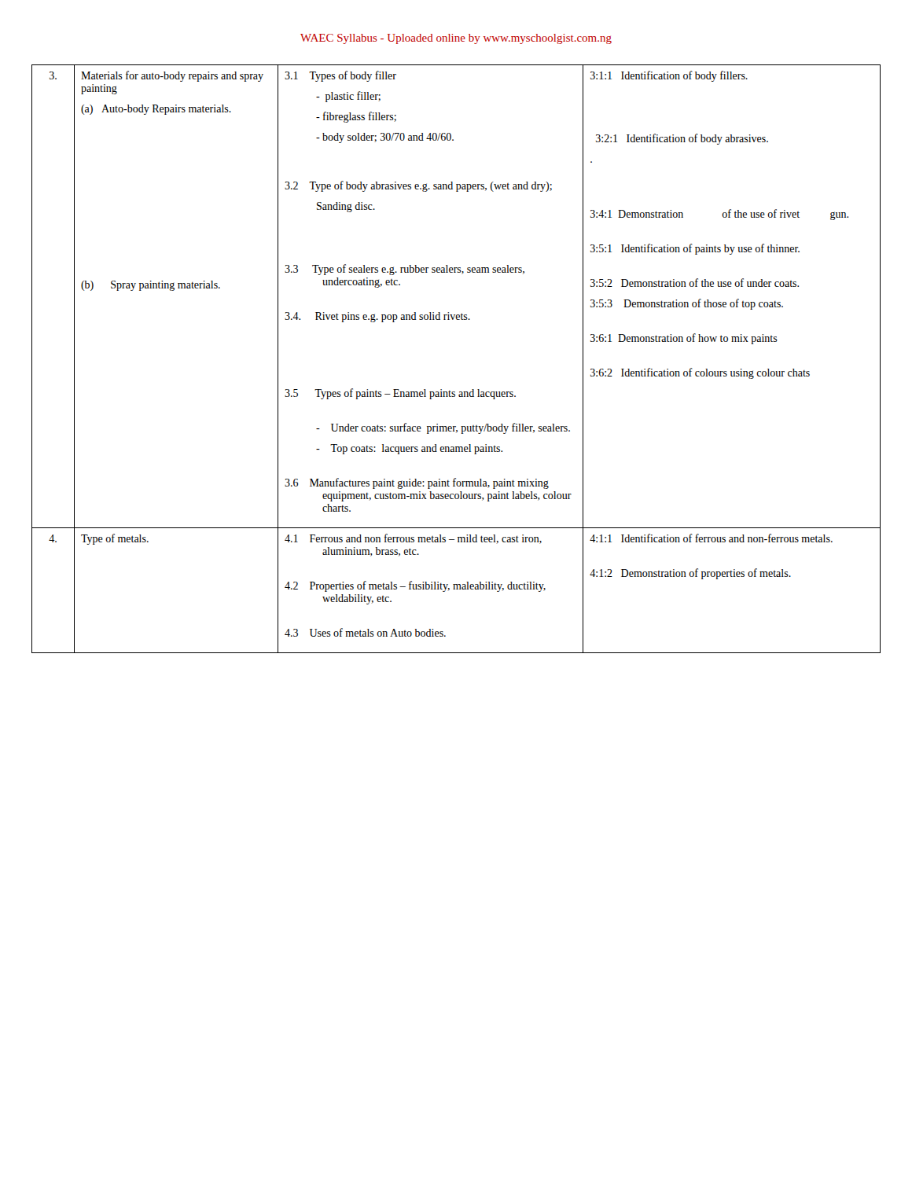WAEC Syllabus - Uploaded online by www.myschoolgist.com.ng
| 3. | Materials for auto-body repairs and spray painting (a) Auto-body Repairs materials. (b) Spray painting materials. | 3.1 Types of body filler - plastic filler; - fibreglass fillers; - body solder; 30/70 and 40/60. 3.2 Type of body abrasives e.g. sand papers, (wet and dry); Sanding disc. 3.3 Type of sealers e.g. rubber sealers, seam sealers, undercoating, etc. 3.4. Rivet pins e.g. pop and solid rivets. 3.5 Types of paints – Enamel paints and lacquers. - Under coats: surface primer, putty/body filler, sealers. - Top coats: lacquers and enamel paints. 3.6 Manufactures paint guide: paint formula, paint mixing equipment, custom-mix basecolours, paint labels, colour charts. | 3:1:1 Identification of body fillers. 3:2:1 Identification of body abrasives. . 3:4:1 Demonstration of the use of rivet gun. 3:5:1 Identification of paints by use of thinner. 3:5:2 Demonstration of the use of under coats. 3:5:3 Demonstration of those of top coats. 3:6:1 Demonstration of how to mix paints 3:6:2 Identification of colours using colour chats |
| 4. | Type of metals. | 4.1 Ferrous and non ferrous metals – mild teel, cast iron, aluminium, brass, etc. 4.2 Properties of metals – fusibility, maleability, ductility, weldability, etc. 4.3 Uses of metals on Auto bodies. | 4:1:1 Identification of ferrous and non-ferrous metals. 4:1:2 Demonstration of properties of metals. |